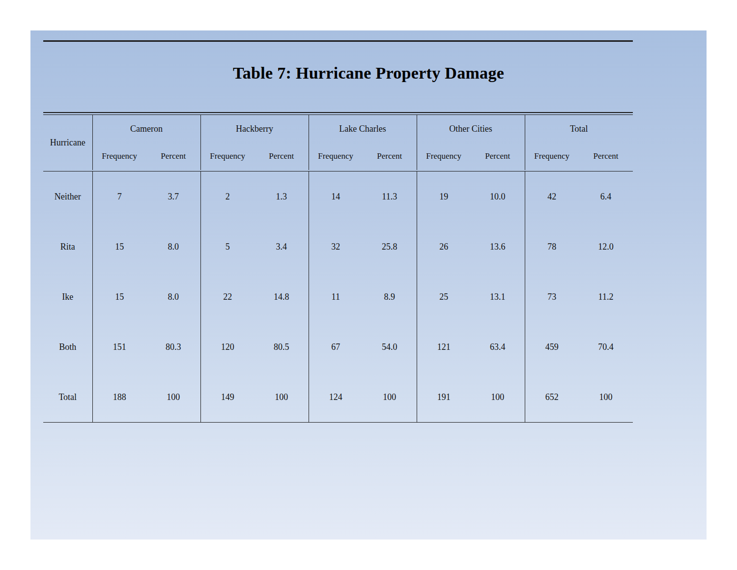Table 7: Hurricane Property Damage
| Hurricane | Cameron | Hackberry | Lake Charles | Other Cities | Total |
| --- | --- | --- | --- | --- | --- |
| Frequency | Percent | Frequency | Percent | Frequency | Percent | Frequency | Percent | Frequency | Percent |
| Neither | 7 | 3.7 | 2 | 1.3 | 14 | 11.3 | 19 | 10.0 | 42 | 6.4 |
| Rita | 15 | 8.0 | 5 | 3.4 | 32 | 25.8 | 26 | 13.6 | 78 | 12.0 |
| Ike | 15 | 8.0 | 22 | 14.8 | 11 | 8.9 | 25 | 13.1 | 73 | 11.2 |
| Both | 151 | 80.3 | 120 | 80.5 | 67 | 54.0 | 121 | 63.4 | 459 | 70.4 |
| Total | 188 | 100 | 149 | 100 | 124 | 100 | 191 | 100 | 652 | 100 |